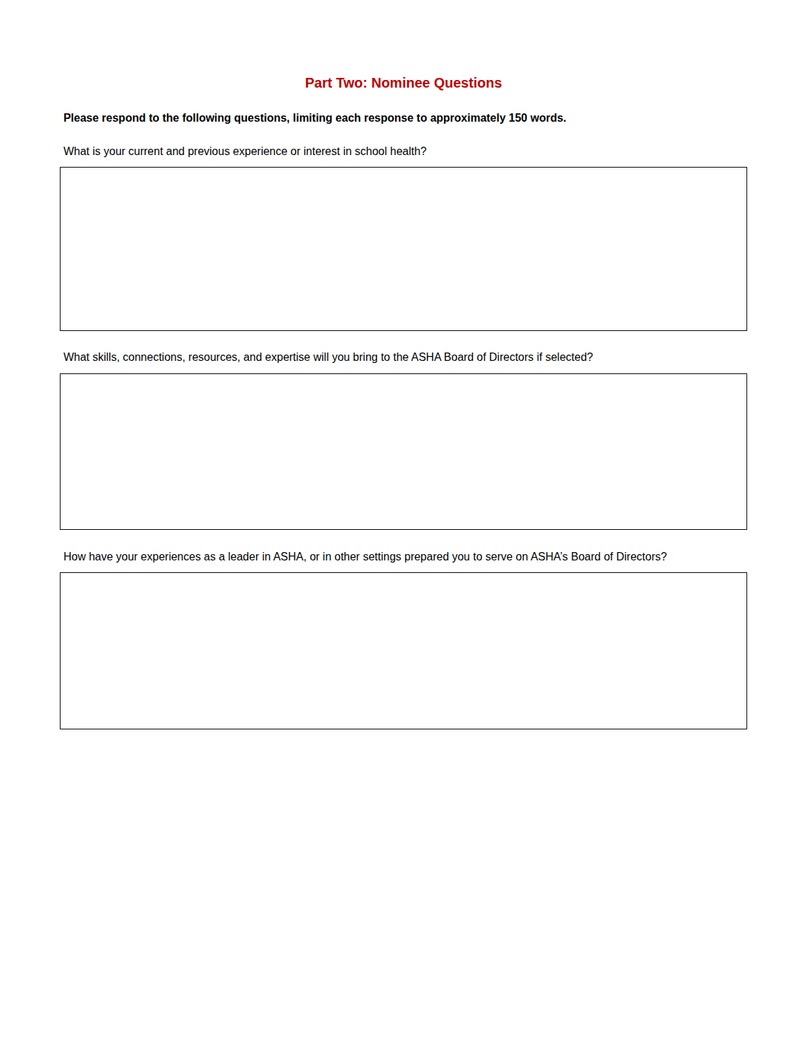Part Two: Nominee Questions
Please respond to the following questions, limiting each response to approximately 150 words.
What is your current and previous experience or interest in school health?
What skills, connections, resources, and expertise will you bring to the ASHA Board of Directors if selected?
How have your experiences as a leader in ASHA, or in other settings prepared you to serve on ASHA’s Board of Directors?